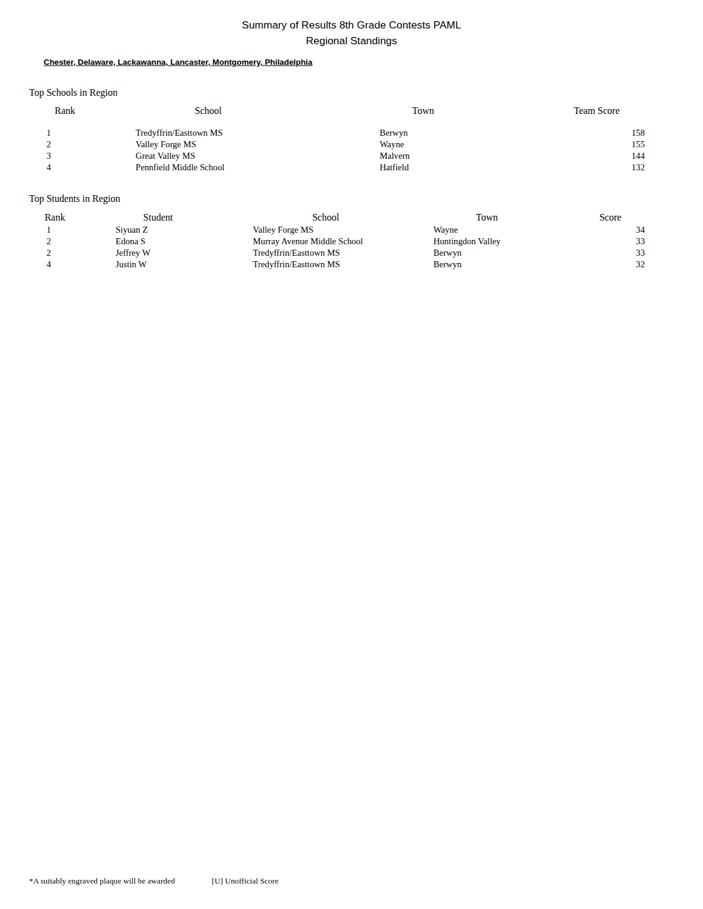Summary of Results 8th Grade Contests PAML
Regional Standings
Chester, Delaware, Lackawanna, Lancaster, Montgomery, Philadelphia
Top Schools in Region
| Rank | School | Town | Team Score |
| --- | --- | --- | --- |
| 1 | Tredyffrin/Easttown MS | Berwyn | 158 |
| 2 | Valley Forge MS | Wayne | 155 |
| 3 | Great Valley MS | Malvern | 144 |
| 4 | Pennfield Middle School | Hatfield | 132 |
Top Students in Region
| Rank | Student | School | Town | Score |
| --- | --- | --- | --- | --- |
| 1 | Siyuan Z | Valley Forge MS | Wayne | 34 |
| 2 | Edona S | Murray Avenue Middle School | Huntingdon Valley | 33 |
| 2 | Jeffrey W | Tredyffrin/Easttown MS | Berwyn | 33 |
| 4 | Justin W | Tredyffrin/Easttown MS | Berwyn | 32 |
*A suitably engraved plaque will be awarded [U] Unofficial Score